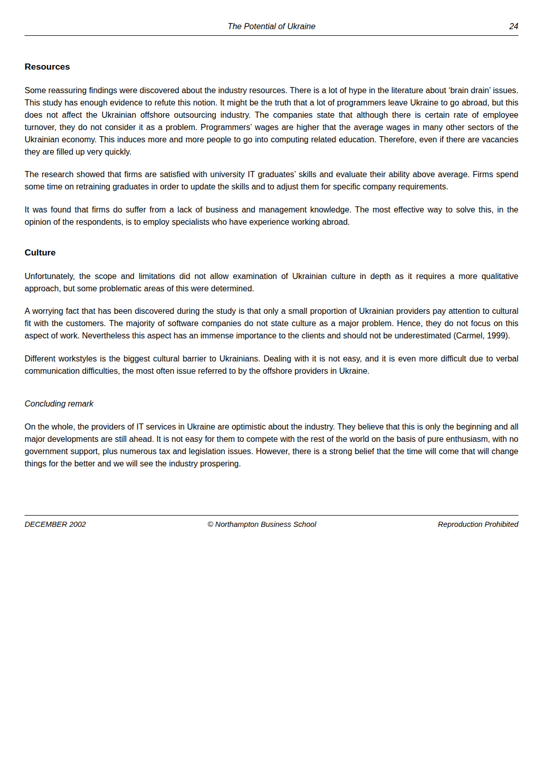The Potential of Ukraine
24
Resources
Some reassuring findings were discovered about the industry resources. There is a lot of hype in the literature about ‘brain drain’ issues. This study has enough evidence to refute this notion. It might be the truth that a lot of programmers leave Ukraine to go abroad, but this does not affect the Ukrainian offshore outsourcing industry. The companies state that although there is certain rate of employee turnover, they do not consider it as a problem. Programmers’ wages are higher that the average wages in many other sectors of the Ukrainian economy. This induces more and more people to go into computing related education. Therefore, even if there are vacancies they are filled up very quickly.
The research showed that firms are satisfied with university IT graduates’ skills and evaluate their ability above average. Firms spend some time on retraining graduates in order to update the skills and to adjust them for specific company requirements.
It was found that firms do suffer from a lack of business and management knowledge. The most effective way to solve this, in the opinion of the respondents, is to employ specialists who have experience working abroad.
Culture
Unfortunately, the scope and limitations did not allow examination of Ukrainian culture in depth as it requires a more qualitative approach, but some problematic areas of this were determined.
A worrying fact that has been discovered during the study is that only a small proportion of Ukrainian providers pay attention to cultural fit with the customers. The majority of software companies do not state culture as a major problem. Hence, they do not focus on this aspect of work. Nevertheless this aspect has an immense importance to the clients and should not be underestimated (Carmel, 1999).
Different workstyles is the biggest cultural barrier to Ukrainians. Dealing with it is not easy, and it is even more difficult due to verbal communication difficulties, the most often issue referred to by the offshore providers in Ukraine.
Concluding remark
On the whole, the providers of IT services in Ukraine are optimistic about the industry. They believe that this is only the beginning and all major developments are still ahead. It is not easy for them to compete with the rest of the world on the basis of pure enthusiasm, with no government support, plus numerous tax and legislation issues. However, there is a strong belief that the time will come that will change things for the better and we will see the industry prospering.
DECEMBER 2002 © Northampton Business School Reproduction Prohibited